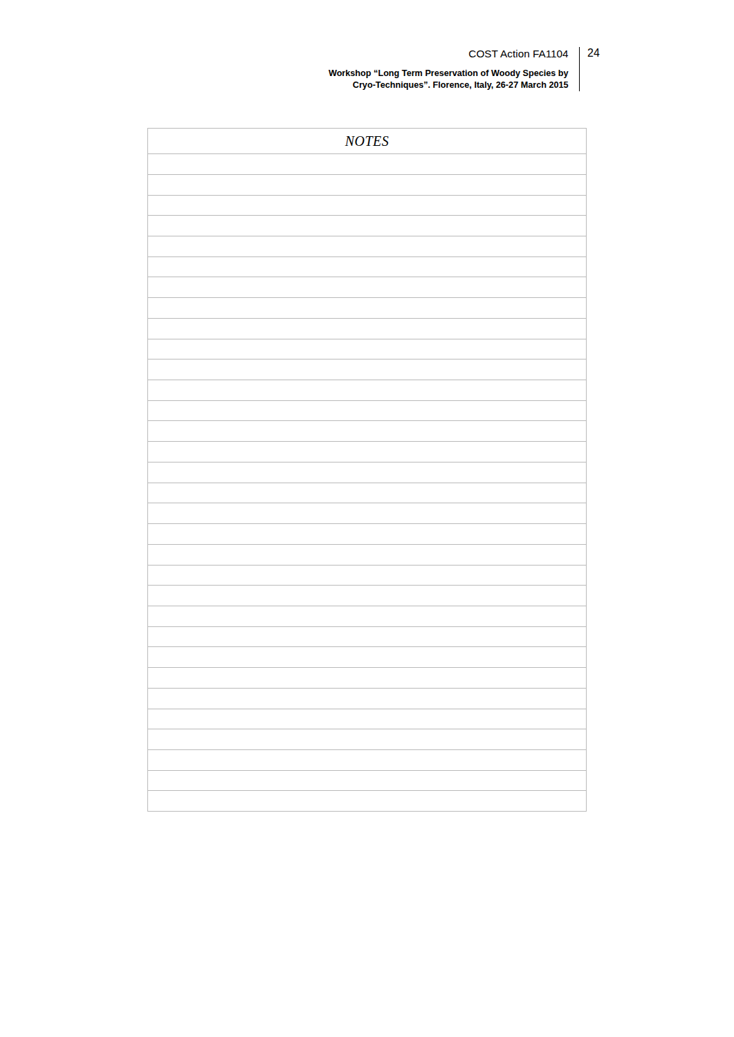COST Action FA1104
Workshop “Long Term Preservation of Woody Species by
Cryo-Techniques”. Florence, Italy, 26-27 March 2015
24
| NOTES |